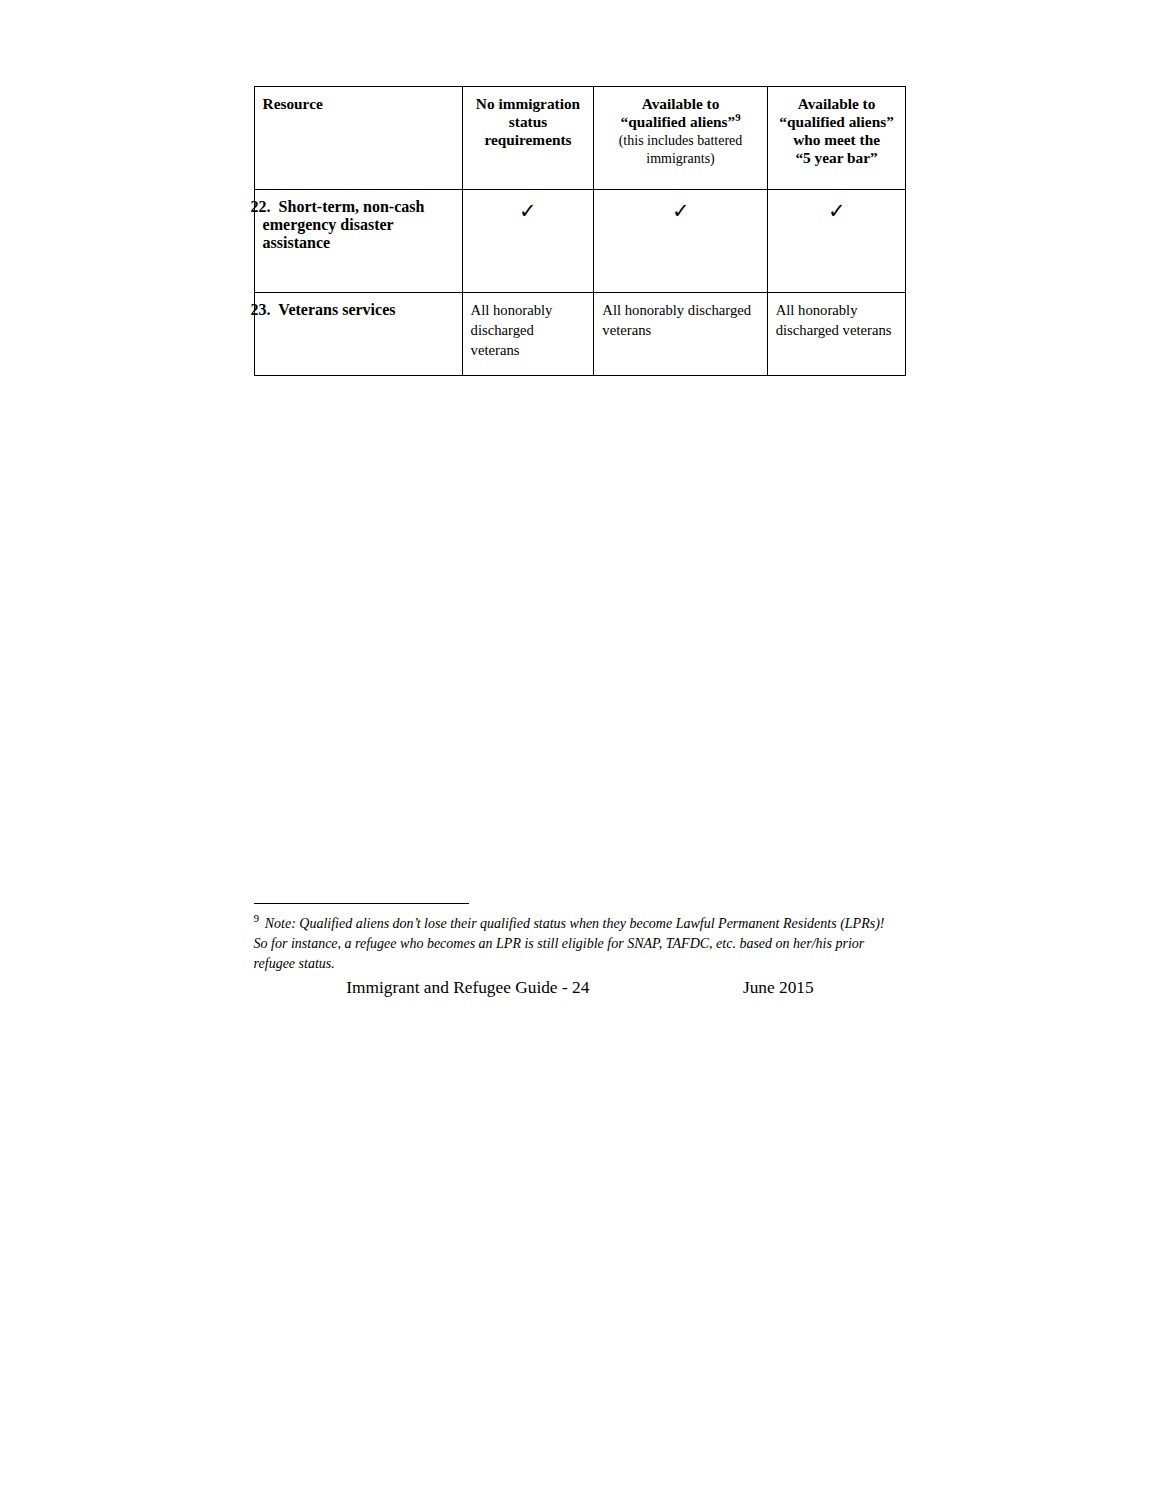| Resource | No immigration status requirements | Available to “qualified aliens” 9 (this includes battered immigrants) | Available to “qualified aliens” who meet the “5 year bar” |
| --- | --- | --- | --- |
| 22. Short-term, non-cash emergency disaster assistance | ✓ | ✓ | ✓ |
| 23. Veterans services | All honorably discharged veterans | All honorably discharged veterans | All honorably discharged veterans |
9 Note: Qualified aliens don’t lose their qualified status when they become Lawful Permanent Residents (LPRs)! So for instance, a refugee who becomes an LPR is still eligible for SNAP, TAFDC, etc. based on her/his prior refugee status.
Immigrant and Refugee Guide - 24 June 2015